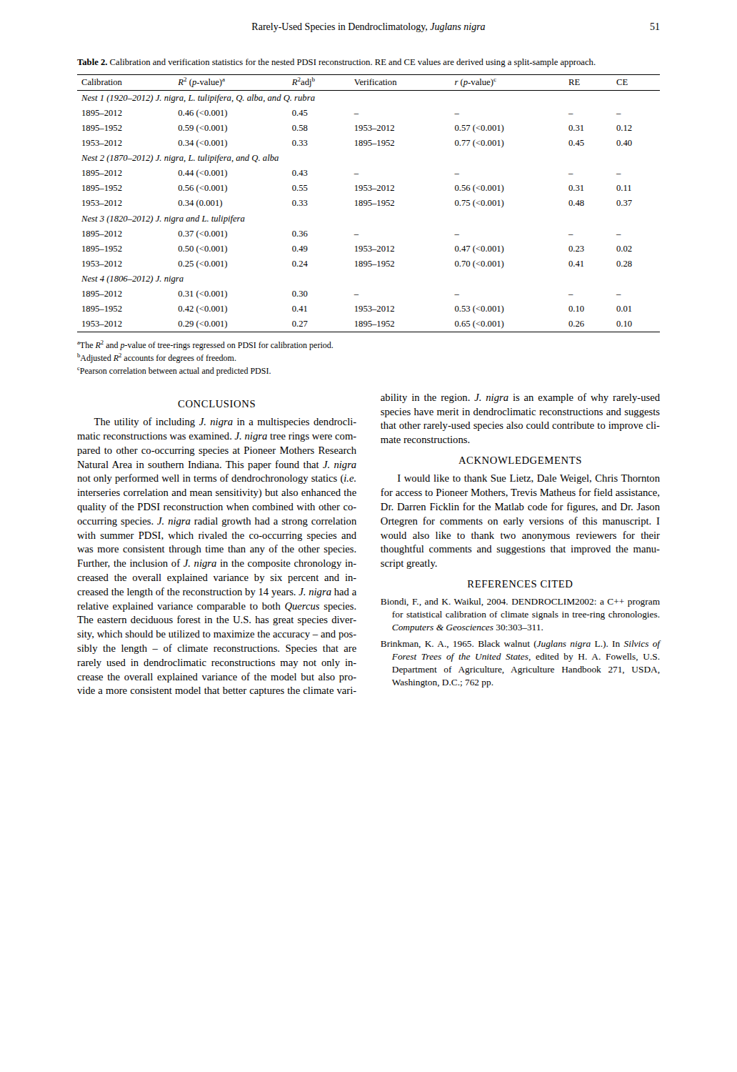Rarely-Used Species in Dendroclimatology, Juglans nigra 51
Table 2. Calibration and verification statistics for the nested PDSI reconstruction. RE and CE values are derived using a split-sample approach.
| Calibration | R 2 ( p -value) a | R 2 adj b | Verification | r ( p -value) c | RE | CE |
| --- | --- | --- | --- | --- | --- | --- |
| Nest 1 (1920–2012) J. nigra, L. tulipifera, Q. alba, and Q. rubra |
| 1895–2012 | 0.46 (<0.001) | 0.45 | – | – | – | – |
| 1895–1952 | 0.59 (<0.001) | 0.58 | 1953–2012 | 0.57 (<0.001) | 0.31 | 0.12 |
| 1953–2012 | 0.34 (<0.001) | 0.33 | 1895–1952 | 0.77 (<0.001) | 0.45 | 0.40 |
| Nest 2 (1870–2012) J. nigra, L. tulipifera, and Q. alba |
| 1895–2012 | 0.44 (<0.001) | 0.43 | – | – | – | – |
| 1895–1952 | 0.56 (<0.001) | 0.55 | 1953–2012 | 0.56 (<0.001) | 0.31 | 0.11 |
| 1953–2012 | 0.34 (0.001) | 0.33 | 1895–1952 | 0.75 (<0.001) | 0.48 | 0.37 |
| Nest 3 (1820–2012) J. nigra and L. tulipifera |
| 1895–2012 | 0.37 (<0.001) | 0.36 | – | – | – | – |
| 1895–1952 | 0.50 (<0.001) | 0.49 | 1953–2012 | 0.47 (<0.001) | 0.23 | 0.02 |
| 1953–2012 | 0.25 (<0.001) | 0.24 | 1895–1952 | 0.70 (<0.001) | 0.41 | 0.28 |
| Nest 4 (1806–2012) J. nigra |
| 1895–2012 | 0.31 (<0.001) | 0.30 | – | – | – | – |
| 1895–1952 | 0.42 (<0.001) | 0.41 | 1953–2012 | 0.53 (<0.001) | 0.10 | 0.01 |
| 1953–2012 | 0.29 (<0.001) | 0.27 | 1895–1952 | 0.65 (<0.001) | 0.26 | 0.10 |
aThe R2 and p-value of tree-rings regressed on PDSI for calibration period.
bAdjusted R2 accounts for degrees of freedom.
cPearson correlation between actual and predicted PDSI.
CONCLUSIONS
The utility of including J. nigra in a multispecies dendroclimatic reconstructions was examined. J. nigra tree rings were compared to other co-occurring species at Pioneer Mothers Research Natural Area in southern Indiana. This paper found that J. nigra not only performed well in terms of dendrochronology statics (i.e. interseries correlation and mean sensitivity) but also enhanced the quality of the PDSI reconstruction when combined with other co-occurring species. J. nigra radial growth had a strong correlation with summer PDSI, which rivaled the co-occurring species and was more consistent through time than any of the other species. Further, the inclusion of J. nigra in the composite chronology increased the overall explained variance by six percent and increased the length of the reconstruction by 14 years. J. nigra had a relative explained variance comparable to both Quercus species. The eastern deciduous forest in the U.S. has great species diversity, which should be utilized to maximize the accuracy – and possibly the length – of climate reconstructions. Species that are rarely used in dendroclimatic reconstructions may not only increase the overall explained variance of the model but also provide a more consistent model that better captures the climate variability in the region. J. nigra is an example of why rarely-used species have merit in dendroclimatic reconstructions and suggests that other rarely-used species also could contribute to improve climate reconstructions.
ACKNOWLEDGEMENTS
I would like to thank Sue Lietz, Dale Weigel, Chris Thornton for access to Pioneer Mothers, Trevis Matheus for field assistance, Dr. Darren Ficklin for the Matlab code for figures, and Dr. Jason Ortegren for comments on early versions of this manuscript. I would also like to thank two anonymous reviewers for their thoughtful comments and suggestions that improved the manuscript greatly.
REFERENCES CITED
Biondi, F., and K. Waikul, 2004. DENDROCLIM2002: a C++ program for statistical calibration of climate signals in tree-ring chronologies. Computers & Geosciences 30:303–311.
Brinkman, K. A., 1965. Black walnut (Juglans nigra L.). In Silvics of Forest Trees of the United States, edited by H. A. Fowells, U.S. Department of Agriculture, Agriculture Handbook 271, USDA, Washington, D.C.; 762 pp.